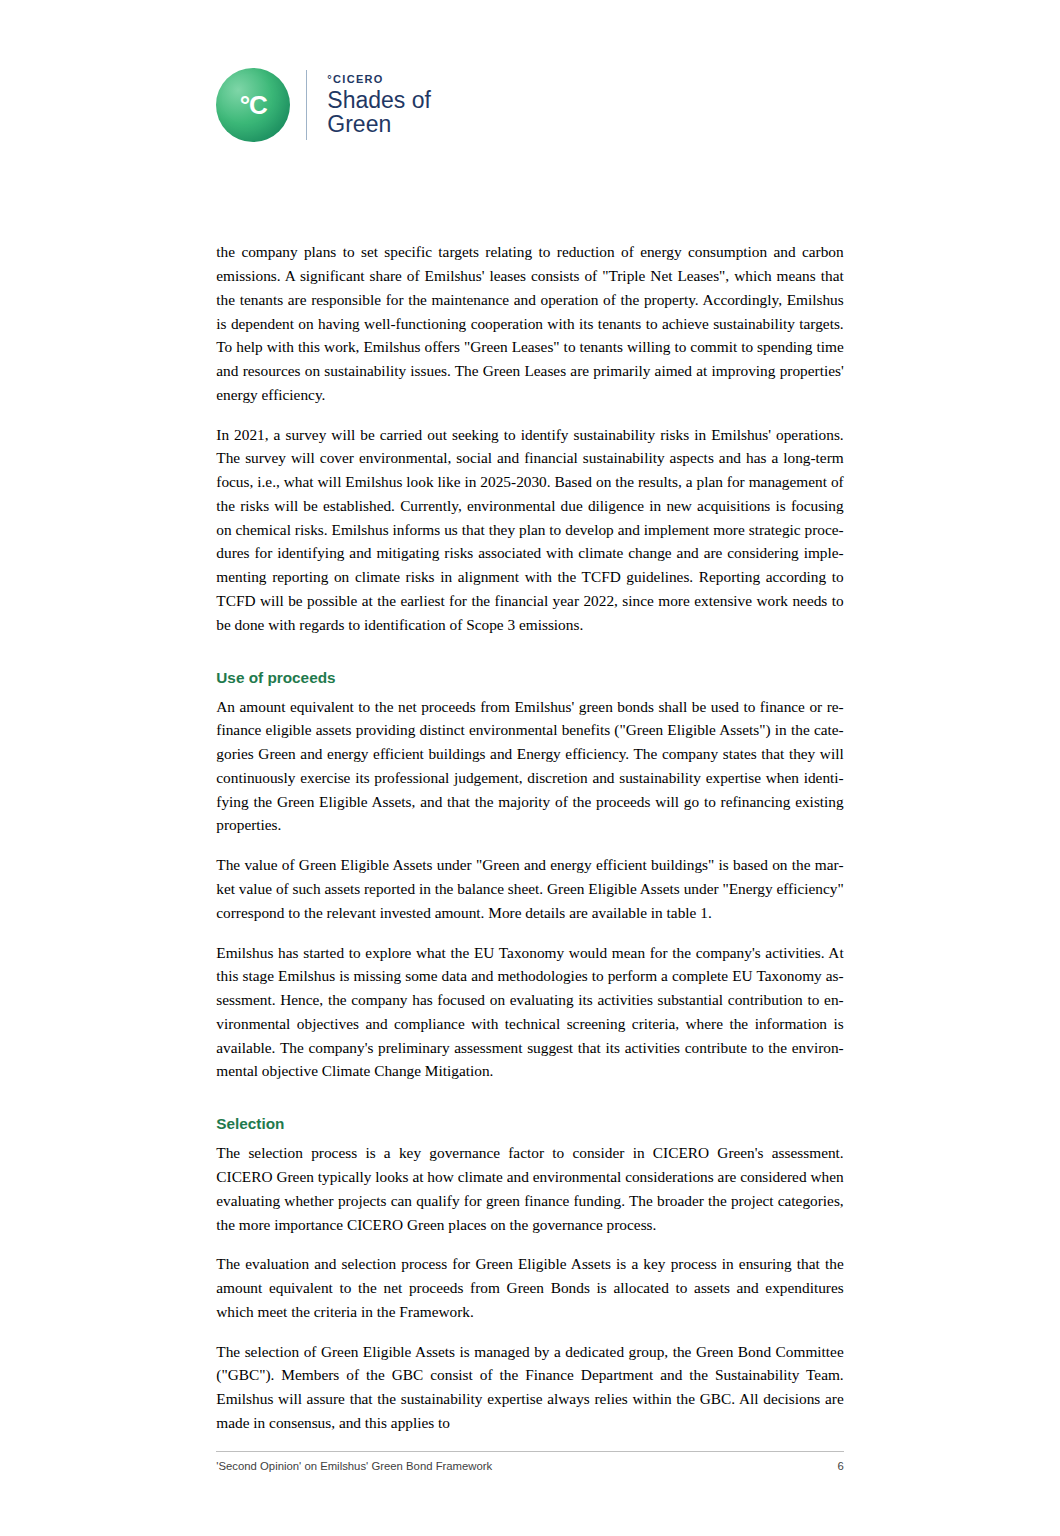°CICERO
Shades of
Green
the company plans to set specific targets relating to reduction of energy consumption and carbon emissions. A significant share of Emilshus' leases consists of "Triple Net Leases", which means that the tenants are responsible for the maintenance and operation of the property. Accordingly, Emilshus is dependent on having well-functioning cooperation with its tenants to achieve sustainability targets. To help with this work, Emilshus offers "Green Leases" to tenants willing to commit to spending time and resources on sustainability issues. The Green Leases are primarily aimed at improving properties' energy efficiency.
In 2021, a survey will be carried out seeking to identify sustainability risks in Emilshus' operations. The survey will cover environmental, social and financial sustainability aspects and has a long-term focus, i.e., what will Emilshus look like in 2025-2030. Based on the results, a plan for management of the risks will be established. Currently, environmental due diligence in new acquisitions is focusing on chemical risks. Emilshus informs us that they plan to develop and implement more strategic procedures for identifying and mitigating risks associated with climate change and are considering implementing reporting on climate risks in alignment with the TCFD guidelines. Reporting according to TCFD will be possible at the earliest for the financial year 2022, since more extensive work needs to be done with regards to identification of Scope 3 emissions.
Use of proceeds
An amount equivalent to the net proceeds from Emilshus' green bonds shall be used to finance or re-finance eligible assets providing distinct environmental benefits ("Green Eligible Assets") in the categories Green and energy efficient buildings and Energy efficiency. The company states that they will continuously exercise its professional judgement, discretion and sustainability expertise when identifying the Green Eligible Assets, and that the majority of the proceeds will go to refinancing existing properties.
The value of Green Eligible Assets under "Green and energy efficient buildings" is based on the market value of such assets reported in the balance sheet. Green Eligible Assets under "Energy efficiency" correspond to the relevant invested amount. More details are available in table 1.
Emilshus has started to explore what the EU Taxonomy would mean for the company's activities. At this stage Emilshus is missing some data and methodologies to perform a complete EU Taxonomy assessment. Hence, the company has focused on evaluating its activities substantial contribution to environmental objectives and compliance with technical screening criteria, where the information is available. The company's preliminary assessment suggest that its activities contribute to the environmental objective Climate Change Mitigation.
Selection
The selection process is a key governance factor to consider in CICERO Green's assessment. CICERO Green typically looks at how climate and environmental considerations are considered when evaluating whether projects can qualify for green finance funding. The broader the project categories, the more importance CICERO Green places on the governance process.
The evaluation and selection process for Green Eligible Assets is a key process in ensuring that the amount equivalent to the net proceeds from Green Bonds is allocated to assets and expenditures which meet the criteria in the Framework.
The selection of Green Eligible Assets is managed by a dedicated group, the Green Bond Committee ("GBC"). Members of the GBC consist of the Finance Department and the Sustainability Team. Emilshus will assure that the sustainability expertise always relies within the GBC. All decisions are made in consensus, and this applies to
'Second Opinion' on Emilshus' Green Bond Framework 6